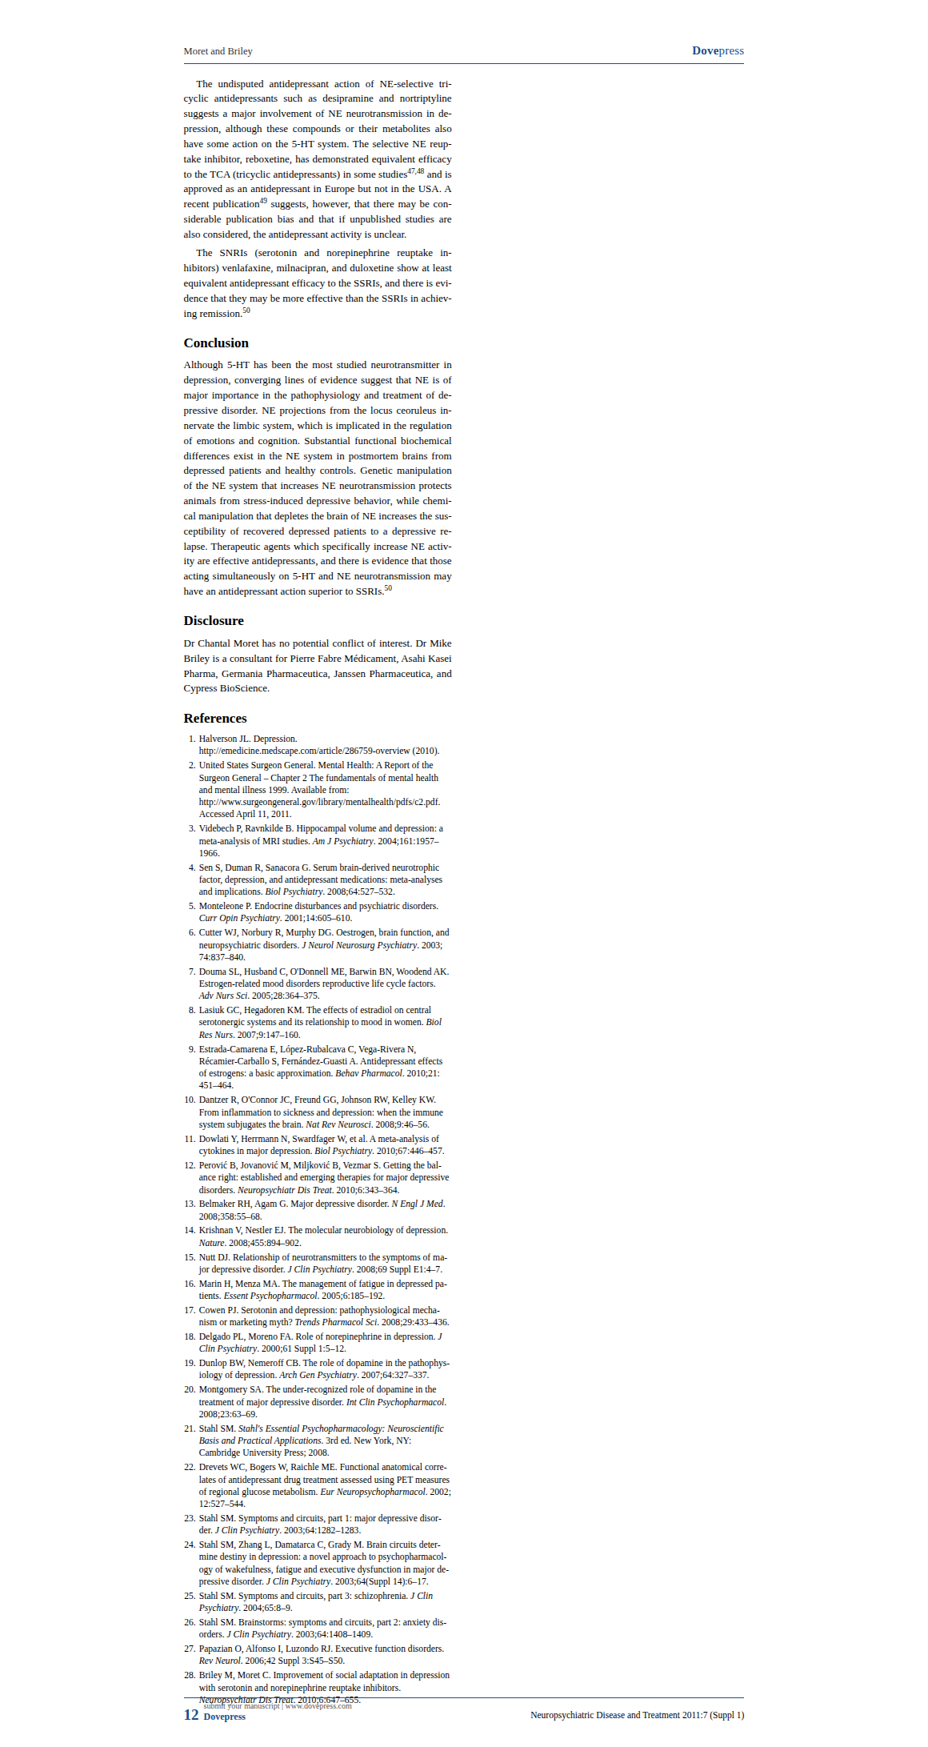Moret and Briley
Dovepress
The undisputed antidepressant action of NE-selective tricyclic antidepressants such as desipramine and nortriptyline suggests a major involvement of NE neurotransmission in depression, although these compounds or their metabolites also have some action on the 5-HT system. The selective NE reuptake inhibitor, reboxetine, has demonstrated equivalent efficacy to the TCA (tricyclic antidepressants) in some studies47,48 and is approved as an antidepressant in Europe but not in the USA. A recent publication49 suggests, however, that there may be considerable publication bias and that if unpublished studies are also considered, the antidepressant activity is unclear.
The SNRIs (serotonin and norepinephrine reuptake inhibitors) venlafaxine, milnacipran, and duloxetine show at least equivalent antidepressant efficacy to the SSRIs, and there is evidence that they may be more effective than the SSRIs in achieving remission.50
Conclusion
Although 5-HT has been the most studied neurotransmitter in depression, converging lines of evidence suggest that NE is of major importance in the pathophysiology and treatment of depressive disorder. NE projections from the locus ceoruleus innervate the limbic system, which is implicated in the regulation of emotions and cognition. Substantial functional biochemical differences exist in the NE system in postmortem brains from depressed patients and healthy controls. Genetic manipulation of the NE system that increases NE neurotransmission protects animals from stress-induced depressive behavior, while chemical manipulation that depletes the brain of NE increases the susceptibility of recovered depressed patients to a depressive relapse. Therapeutic agents which specifically increase NE activity are effective antidepressants, and there is evidence that those acting simultaneously on 5-HT and NE neurotransmission may have an antidepressant action superior to SSRIs.50
Disclosure
Dr Chantal Moret has no potential conflict of interest. Dr Mike Briley is a consultant for Pierre Fabre Médicament, Asahi Kasei Pharma, Germania Pharmaceutica, Janssen Pharmaceutica, and Cypress BioScience.
References
Halverson JL. Depression. http://emedicine.medscape.com/article/286759-overview (2010).
United States Surgeon General. Mental Health: A Report of the Surgeon General – Chapter 2 The fundamentals of mental health and mental illness 1999. Available from: http://www.surgeongeneral.gov/library/mentalhealth/pdfs/c2.pdf. Accessed April 11, 2011.
Videbech P, Ravnkilde B. Hippocampal volume and depression: a meta-analysis of MRI studies. Am J Psychiatry. 2004;161:1957–1966.
Sen S, Duman R, Sanacora G. Serum brain-derived neurotrophic factor, depression, and antidepressant medications: meta-analyses and implications. Biol Psychiatry. 2008;64:527–532.
Monteleone P. Endocrine disturbances and psychiatric disorders. Curr Opin Psychiatry. 2001;14:605–610.
Cutter WJ, Norbury R, Murphy DG. Oestrogen, brain function, and neuropsychiatric disorders. J Neurol Neurosurg Psychiatry. 2003; 74:837–840.
Douma SL, Husband C, O'Donnell ME, Barwin BN, Woodend AK. Estrogen-related mood disorders reproductive life cycle factors. Adv Nurs Sci. 2005;28:364–375.
Lasiuk GC, Hegadoren KM. The effects of estradiol on central serotonergic systems and its relationship to mood in women. Biol Res Nurs. 2007;9:147–160.
Estrada-Camarena E, López-Rubalcava C, Vega-Rivera N, Récamier-Carballo S, Fernández-Guasti A. Antidepressant effects of estrogens: a basic approximation. Behav Pharmacol. 2010;21: 451–464.
Dantzer R, O'Connor JC, Freund GG, Johnson RW, Kelley KW. From inflammation to sickness and depression: when the immune system subjugates the brain. Nat Rev Neurosci. 2008;9:46–56.
Dowlati Y, Herrmann N, Swardfager W, et al. A meta-analysis of cytokines in major depression. Biol Psychiatry. 2010;67:446–457.
Perović B, Jovanović M, Miljković B, Vezmar S. Getting the balance right: established and emerging therapies for major depressive disorders. Neuropsychiatr Dis Treat. 2010;6:343–364.
Belmaker RH, Agam G. Major depressive disorder. N Engl J Med. 2008;358:55–68.
Krishnan V, Nestler EJ. The molecular neurobiology of depression. Nature. 2008;455:894–902.
Nutt DJ. Relationship of neurotransmitters to the symptoms of major depressive disorder. J Clin Psychiatry. 2008;69 Suppl E1:4–7.
Marin H, Menza MA. The management of fatigue in depressed patients. Essent Psychopharmacol. 2005;6:185–192.
Cowen PJ. Serotonin and depression: pathophysiological mechanism or marketing myth? Trends Pharmacol Sci. 2008;29:433–436.
Delgado PL, Moreno FA. Role of norepinephrine in depression. J Clin Psychiatry. 2000;61 Suppl 1:5–12.
Dunlop BW, Nemeroff CB. The role of dopamine in the pathophysiology of depression. Arch Gen Psychiatry. 2007;64:327–337.
Montgomery SA. The under-recognized role of dopamine in the treatment of major depressive disorder. Int Clin Psychopharmacol. 2008;23:63–69.
Stahl SM. Stahl's Essential Psychopharmacology: Neuroscientific Basis and Practical Applications. 3rd ed. New York, NY: Cambridge University Press; 2008.
Drevets WC, Bogers W, Raichle ME. Functional anatomical correlates of antidepressant drug treatment assessed using PET measures of regional glucose metabolism. Eur Neuropsychopharmacol. 2002; 12:527–544.
Stahl SM. Symptoms and circuits, part 1: major depressive disorder. J Clin Psychiatry. 2003;64:1282–1283.
Stahl SM, Zhang L, Damatarca C, Grady M. Brain circuits determine destiny in depression: a novel approach to psychopharmacology of wakefulness, fatigue and executive dysfunction in major depressive disorder. J Clin Psychiatry. 2003;64(Suppl 14):6–17.
Stahl SM. Symptoms and circuits, part 3: schizophrenia. J Clin Psychiatry. 2004;65:8–9.
Stahl SM. Brainstorms: symptoms and circuits, part 2: anxiety disorders. J Clin Psychiatry. 2003;64:1408–1409.
Papazian O, Alfonso I, Luzondo RJ. Executive function disorders. Rev Neurol. 2006;42 Suppl 3:S45–S50.
Briley M, Moret C. Improvement of social adaptation in depression with serotonin and norepinephrine reuptake inhibitors. Neuropsychiatr Dis Treat. 2010;6:647–655.
12 submit your manuscript | www.dovepress.com
Dovepress
Neuropsychiatric Disease and Treatment 2011:7 (Suppl 1)